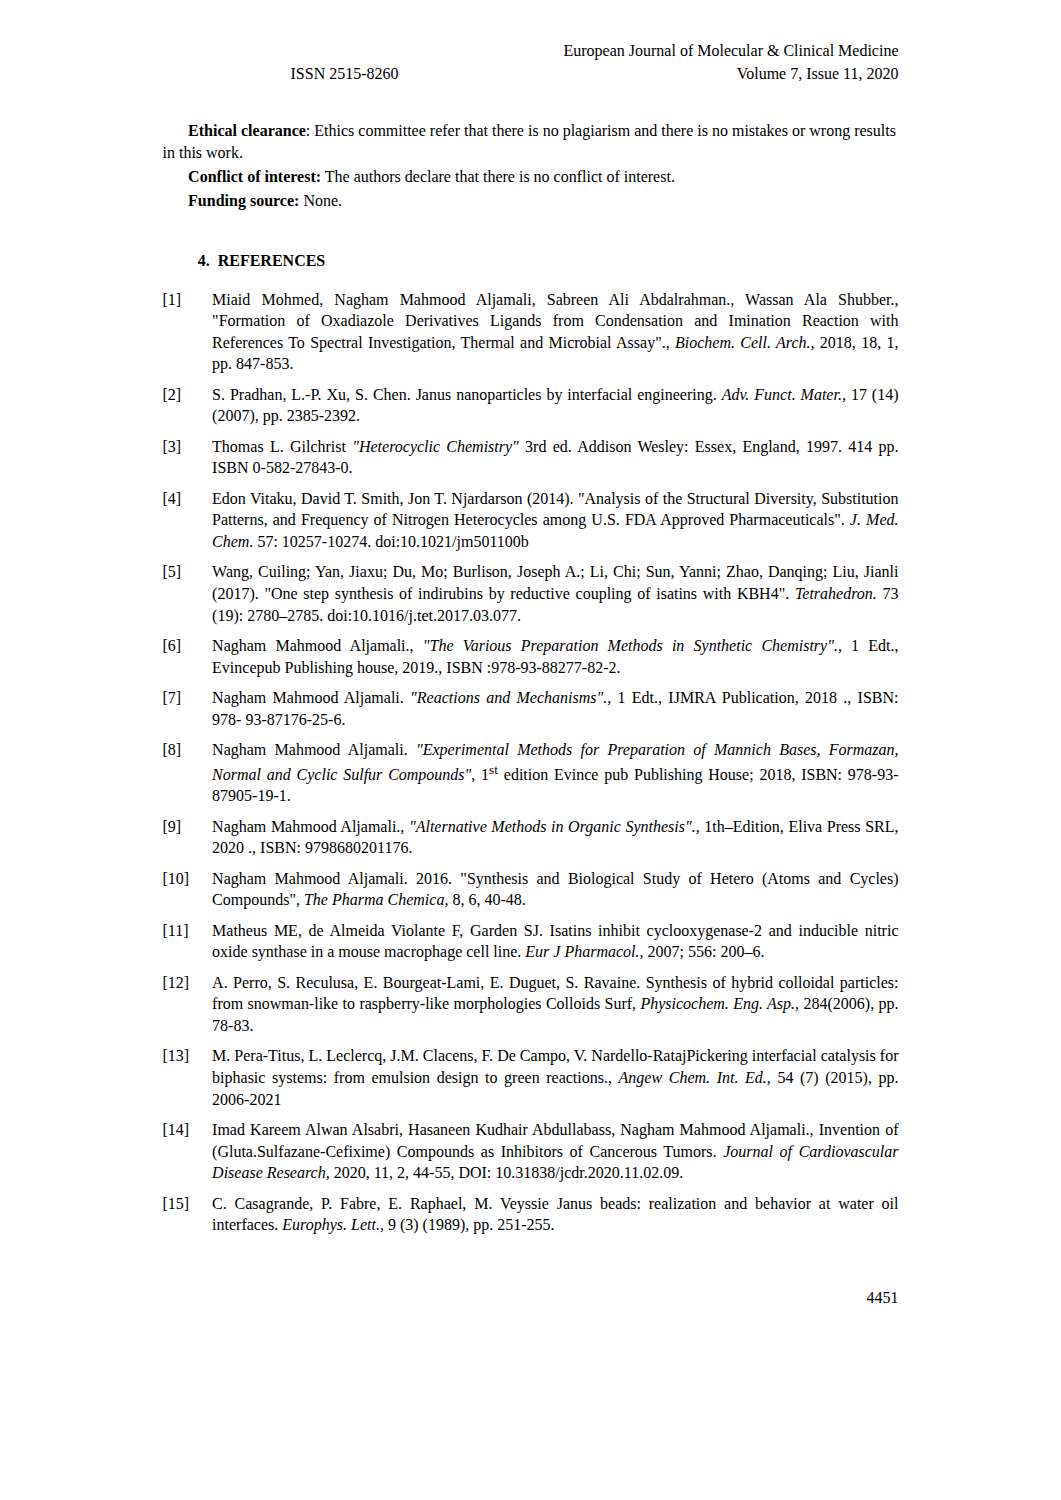European Journal of Molecular & Clinical Medicine ISSN 2515-8260 Volume 7, Issue 11, 2020
Ethical clearance: Ethics committee refer that there is no plagiarism and there is no mistakes or wrong results in this work.
Conflict of interest: The authors declare that there is no conflict of interest.
Funding source: None.
4. REFERENCES
[1] Miaid Mohmed, Nagham Mahmood Aljamali, Sabreen Ali Abdalrahman., Wassan Ala Shubber., "Formation of Oxadiazole Derivatives Ligands from Condensation and Imination Reaction with References To Spectral Investigation, Thermal and Microbial Assay"., Biochem. Cell. Arch., 2018, 18, 1, pp. 847-853.
[2] S. Pradhan, L.-P. Xu, S. Chen. Janus nanoparticles by interfacial engineering. Adv. Funct. Mater., 17 (14) (2007), pp. 2385-2392.
[3] Thomas L. Gilchrist "Heterocyclic Chemistry" 3rd ed. Addison Wesley: Essex, England, 1997. 414 pp. ISBN 0-582-27843-0.
[4] Edon Vitaku, David T. Smith, Jon T. Njardarson (2014). "Analysis of the Structural Diversity, Substitution Patterns, and Frequency of Nitrogen Heterocycles among U.S. FDA Approved Pharmaceuticals". J. Med. Chem. 57: 10257-10274. doi:10.1021/jm501100b
[5] Wang, Cuiling; Yan, Jiaxu; Du, Mo; Burlison, Joseph A.; Li, Chi; Sun, Yanni; Zhao, Danqing; Liu, Jianli (2017). "One step synthesis of indirubins by reductive coupling of isatins with KBH4". Tetrahedron. 73 (19): 2780–2785. doi:10.1016/j.tet.2017.03.077.
[6] Nagham Mahmood Aljamali., "The Various Preparation Methods in Synthetic Chemistry"., 1 Edt., Evincepub Publishing house, 2019., ISBN :978-93-88277-82-2.
[7] Nagham Mahmood Aljamali. "Reactions and Mechanisms"., 1 Edt., IJMRA Publication, 2018 ., ISBN: 978- 93-87176-25-6.
[8] Nagham Mahmood Aljamali. "Experimental Methods for Preparation of Mannich Bases, Formazan, Normal and Cyclic Sulfur Compounds", 1st edition Evince pub Publishing House; 2018, ISBN: 978-93-87905-19-1.
[9] Nagham Mahmood Aljamali., "Alternative Methods in Organic Synthesis"., 1th–Edition, Eliva Press SRL, 2020 ., ISBN: 9798680201176.
[10] Nagham Mahmood Aljamali. 2016. "Synthesis and Biological Study of Hetero (Atoms and Cycles) Compounds", The Pharma Chemica, 8, 6, 40-48.
[11] Matheus ME, de Almeida Violante F, Garden SJ. Isatins inhibit cyclooxygenase-2 and inducible nitric oxide synthase in a mouse macrophage cell line. Eur J Pharmacol., 2007; 556: 200–6.
[12] A. Perro, S. Reculusa, E. Bourgeat-Lami, E. Duguet, S. Ravaine. Synthesis of hybrid colloidal particles: from snowman-like to raspberry-like morphologies Colloids Surf, Physicochem. Eng. Asp., 284(2006), pp. 78-83.
[13] M. Pera-Titus, L. Leclercq, J.M. Clacens, F. De Campo, V. Nardello-RatajPickering interfacial catalysis for biphasic systems: from emulsion design to green reactions., Angew Chem. Int. Ed., 54 (7) (2015), pp. 2006-2021
[14] Imad Kareem Alwan Alsabri, Hasaneen Kudhair Abdullabass, Nagham Mahmood Aljamali., Invention of (Gluta.Sulfazane-Cefixime) Compounds as Inhibitors of Cancerous Tumors. Journal of Cardiovascular Disease Research, 2020, 11, 2, 44-55, DOI: 10.31838/jcdr.2020.11.02.09.
[15] C. Casagrande, P. Fabre, E. Raphael, M. Veyssie Janus beads: realization and behavior at water oil interfaces. Europhys. Lett., 9 (3) (1989), pp. 251-255.
4451